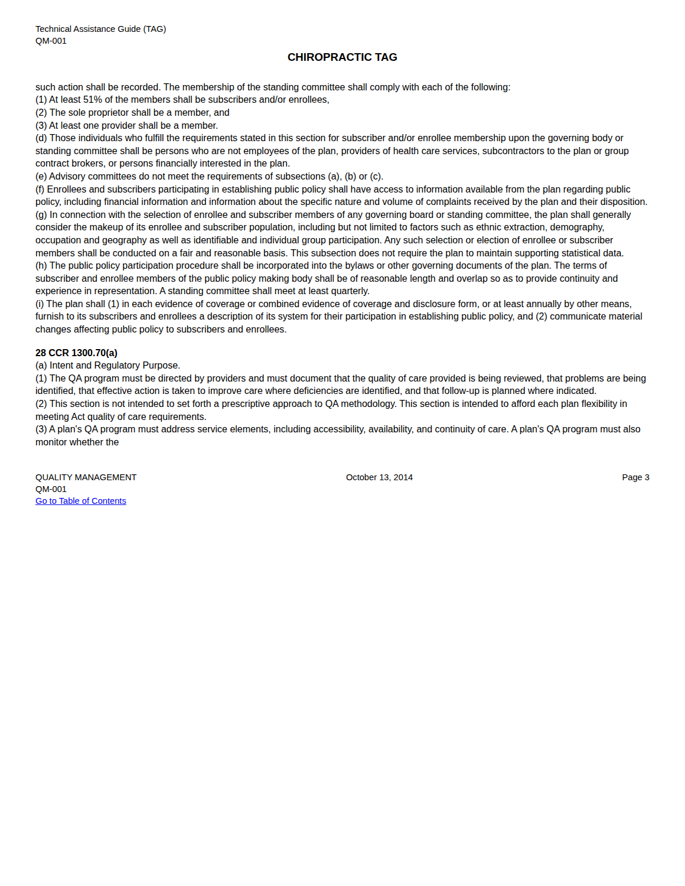Technical Assistance Guide (TAG)
QM-001
CHIROPRACTIC TAG
such action shall be recorded. The membership of the standing committee shall comply with each of the following:
(1) At least 51% of the members shall be subscribers and/or enrollees,
(2) The sole proprietor shall be a member, and
(3) At least one provider shall be a member.
(d) Those individuals who fulfill the requirements stated in this section for subscriber and/or enrollee membership upon the governing body or standing committee shall be persons who are not employees of the plan, providers of health care services, subcontractors to the plan or group contract brokers, or persons financially interested in the plan.
(e) Advisory committees do not meet the requirements of subsections (a), (b) or (c).
(f) Enrollees and subscribers participating in establishing public policy shall have access to information available from the plan regarding public policy, including financial information and information about the specific nature and volume of complaints received by the plan and their disposition.
(g) In connection with the selection of enrollee and subscriber members of any governing board or standing committee, the plan shall generally consider the makeup of its enrollee and subscriber population, including but not limited to factors such as ethnic extraction, demography, occupation and geography as well as identifiable and individual group participation. Any such selection or election of enrollee or subscriber members shall be conducted on a fair and reasonable basis. This subsection does not require the plan to maintain supporting statistical data.
(h) The public policy participation procedure shall be incorporated into the bylaws or other governing documents of the plan. The terms of subscriber and enrollee members of the public policy making body shall be of reasonable length and overlap so as to provide continuity and experience in representation. A standing committee shall meet at least quarterly.
(i) The plan shall (1) in each evidence of coverage or combined evidence of coverage and disclosure form, or at least annually by other means, furnish to its subscribers and enrollees a description of its system for their participation in establishing public policy, and (2) communicate material changes affecting public policy to subscribers and enrollees.
28 CCR 1300.70(a)
(a) Intent and Regulatory Purpose.
(1) The QA program must be directed by providers and must document that the quality of care provided is being reviewed, that problems are being identified, that effective action is taken to improve care where deficiencies are identified, and that follow-up is planned where indicated.
(2) This section is not intended to set forth a prescriptive approach to QA methodology. This section is intended to afford each plan flexibility in meeting Act quality of care requirements.
(3) A plan's QA program must address service elements, including accessibility, availability, and continuity of care. A plan's QA program must also monitor whether the
QUALITY MANAGEMENT
QM-001
Go to Table of Contents
October 13, 2014
Page 3